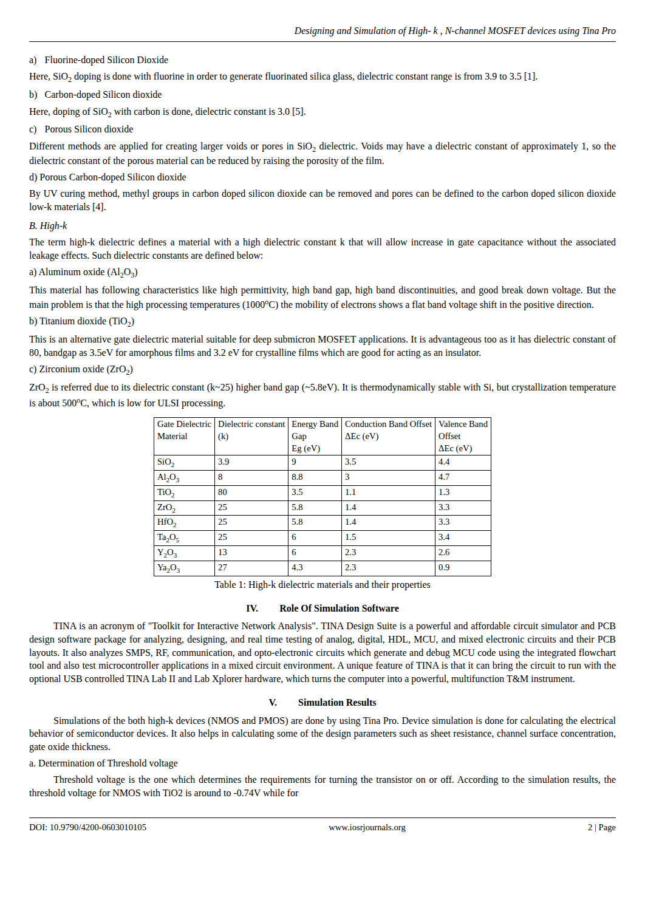Designing and Simulation of High- k , N-channel MOSFET devices using Tina Pro
a) Fluorine-doped Silicon Dioxide
Here, SiO2 doping is done with fluorine in order to generate fluorinated silica glass, dielectric constant range is from 3.9 to 3.5 [1].
b) Carbon-doped Silicon dioxide
Here, doping of SiO2 with carbon is done, dielectric constant is 3.0 [5].
c) Porous Silicon dioxide
Different methods are applied for creating larger voids or pores in SiO2 dielectric. Voids may have a dielectric constant of approximately 1, so the dielectric constant of the porous material can be reduced by raising the porosity of the film.
d) Porous Carbon-doped Silicon dioxide
By UV curing method, methyl groups in carbon doped silicon dioxide can be removed and pores can be defined to the carbon doped silicon dioxide low-k materials [4].
B. High-k
The term high-k dielectric defines a material with a high dielectric constant k that will allow increase in gate capacitance without the associated leakage effects. Such dielectric constants are defined below:
a) Aluminum oxide (Al2O3)
This material has following characteristics like high permittivity, high band gap, high band discontinuities, and good break down voltage. But the main problem is that the high processing temperatures (1000oC) the mobility of electrons shows a flat band voltage shift in the positive direction.
b) Titanium dioxide (TiO2)
This is an alternative gate dielectric material suitable for deep submicron MOSFET applications. It is advantageous too as it has dielectric constant of 80, bandgap as 3.5eV for amorphous films and 3.2 eV for crystalline films which are good for acting as an insulator.
c) Zirconium oxide (ZrO2)
ZrO2 is referred due to its dielectric constant (k~25) higher band gap (~5.8eV). It is thermodynamically stable with Si, but crystallization temperature is about 500oC, which is low for ULSI processing.
| Gate Dielectric Material | Dielectric constant (k) | Energy Band Gap Eg (eV) | Conduction Band Offset ΔEc (eV) | Valence Band Offset ΔEc (eV) |
| --- | --- | --- | --- | --- |
| SiO 2 | 3.9 | 9 | 3.5 | 4.4 |
| Al 2 O 3 | 8 | 8.8 | 3 | 4.7 |
| TiO 2 | 80 | 3.5 | 1.1 | 1.3 |
| ZrO 2 | 25 | 5.8 | 1.4 | 3.3 |
| HfO 2 | 25 | 5.8 | 1.4 | 3.3 |
| Ta 2 O 5 | 25 | 6 | 1.5 | 3.4 |
| Y 2 O 3 | 13 | 6 | 2.3 | 2.6 |
| Ya 2 O 3 | 27 | 4.3 | 2.3 | 0.9 |
Table 1: High-k dielectric materials and their properties
IV. Role Of Simulation Software
TINA is an acronym of "Toolkit for Interactive Network Analysis". TINA Design Suite is a powerful and affordable circuit simulator and PCB design software package for analyzing, designing, and real time testing of analog, digital, HDL, MCU, and mixed electronic circuits and their PCB layouts. It also analyzes SMPS, RF, communication, and opto-electronic circuits which generate and debug MCU code using the integrated flowchart tool and also test microcontroller applications in a mixed circuit environment. A unique feature of TINA is that it can bring the circuit to run with the optional USB controlled TINA Lab II and Lab Xplorer hardware, which turns the computer into a powerful, multifunction T&M instrument.
V. Simulation Results
Simulations of the both high-k devices (NMOS and PMOS) are done by using Tina Pro. Device simulation is done for calculating the electrical behavior of semiconductor devices. It also helps in calculating some of the design parameters such as sheet resistance, channel surface concentration, gate oxide thickness.
a. Determination of Threshold voltage
Threshold voltage is the one which determines the requirements for turning the transistor on or off. According to the simulation results, the threshold voltage for NMOS with TiO2 is around to -0.74V while for
DOI: 10.9790/4200-0603010105 www.iosrjournals.org 2 | Page